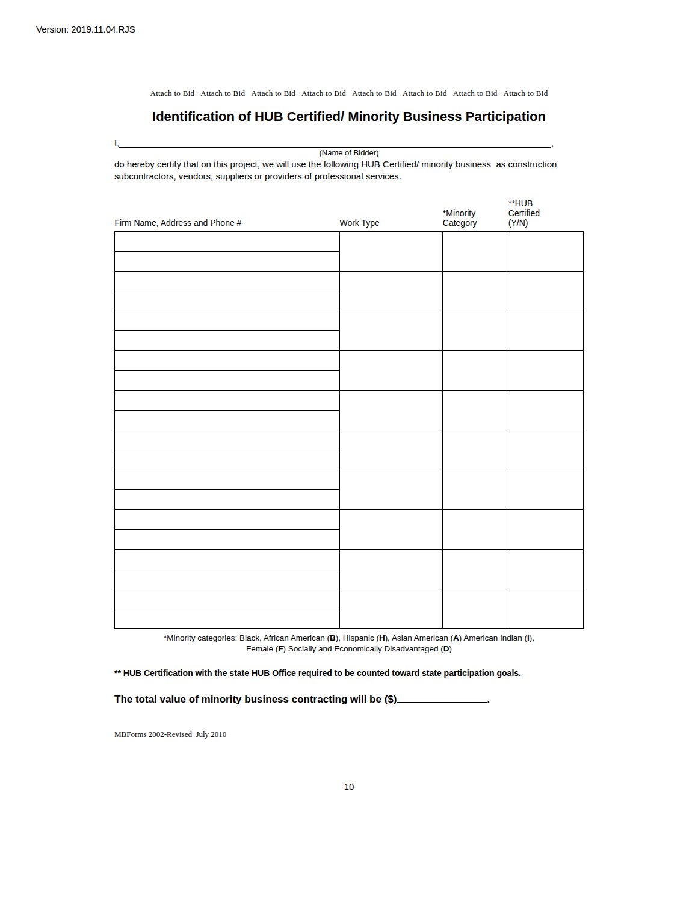Version: 2019.11.04.RJS
Attach to Bid Attach to Bid Attach to Bid Attach to Bid Attach to Bid Attach to Bid Attach to Bid Attach to Bid
Identification of HUB Certified/ Minority Business Participation
I, ,
(Name of Bidder)
do hereby certify that on this project, we will use the following HUB Certified/ minority business as construction subcontractors, vendors, suppliers or providers of professional services.
| Firm Name, Address and Phone # | Work Type | *Minority Category | **HUB Certified (Y/N) |
| --- | --- | --- | --- |
*Minority categories: Black, African American (B), Hispanic (H), Asian American (A) American Indian (I),
Female (F) Socially and Economically Disadvantaged (D)
** HUB Certification with the state HUB Office required to be counted toward state participation goals.
The total value of minority business contracting will be ($) .
MBForms 2002-Revised July 2010
10